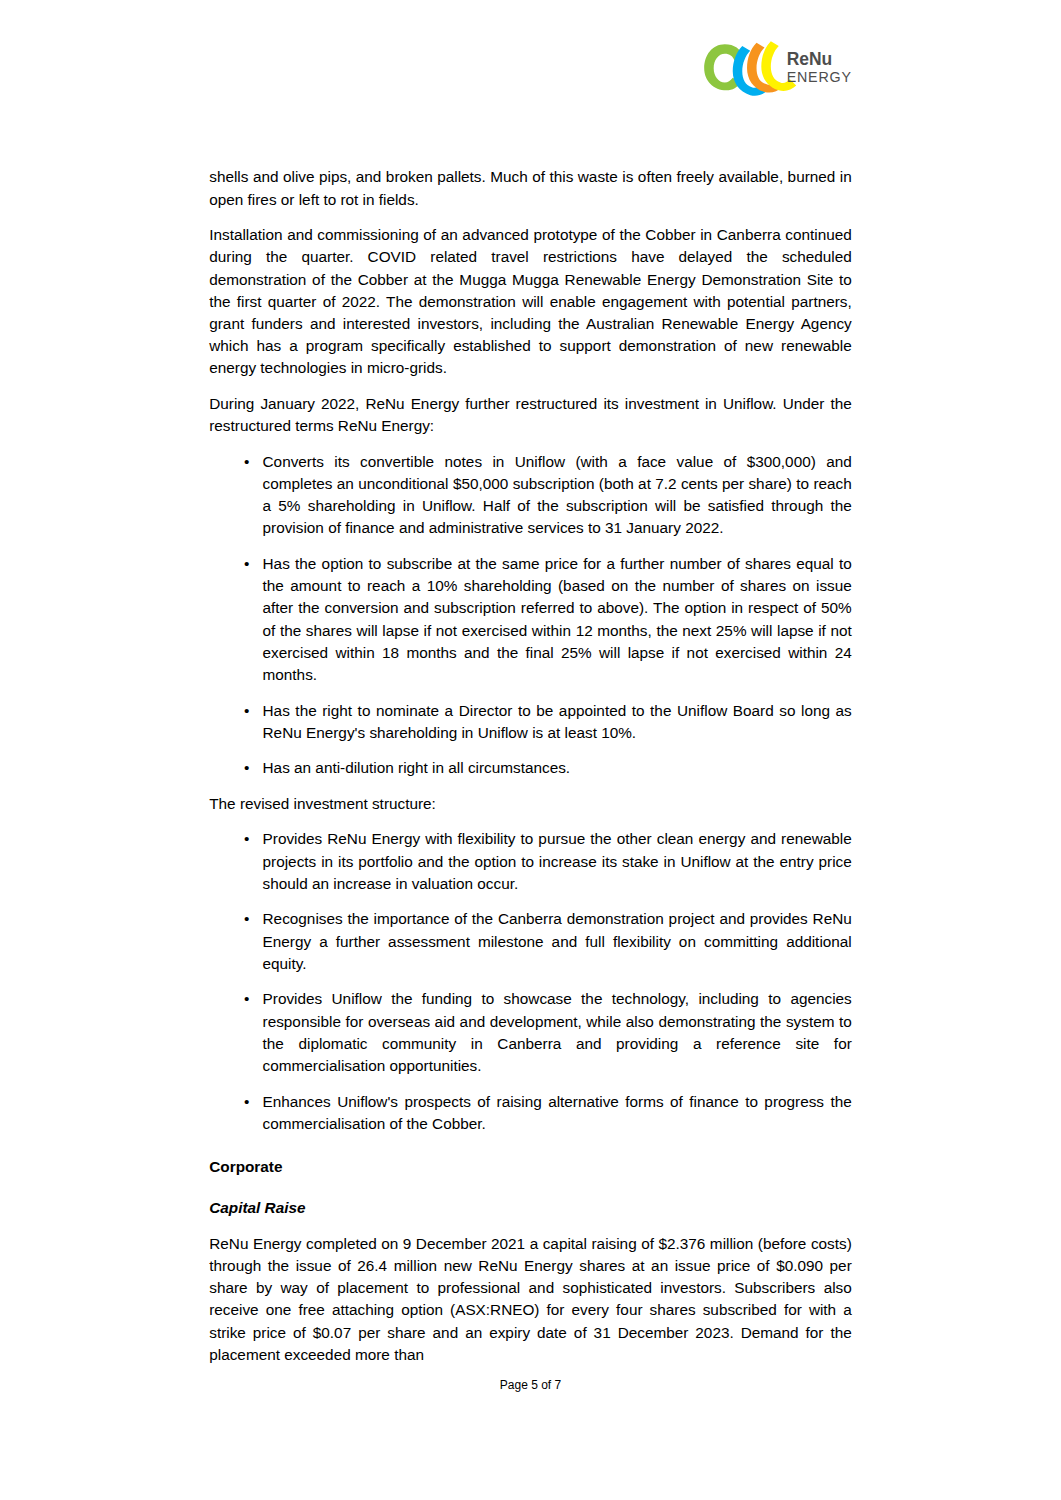ReNu ENERGY
shells and olive pips, and broken pallets. Much of this waste is often freely available, burned in open fires or left to rot in fields.
Installation and commissioning of an advanced prototype of the Cobber in Canberra continued during the quarter. COVID related travel restrictions have delayed the scheduled demonstration of the Cobber at the Mugga Mugga Renewable Energy Demonstration Site to the first quarter of 2022. The demonstration will enable engagement with potential partners, grant funders and interested investors, including the Australian Renewable Energy Agency which has a program specifically established to support demonstration of new renewable energy technologies in micro-grids.
During January 2022, ReNu Energy further restructured its investment in Uniflow. Under the restructured terms ReNu Energy:
Converts its convertible notes in Uniflow (with a face value of $300,000) and completes an unconditional $50,000 subscription (both at 7.2 cents per share) to reach a 5% shareholding in Uniflow. Half of the subscription will be satisfied through the provision of finance and administrative services to 31 January 2022.
Has the option to subscribe at the same price for a further number of shares equal to the amount to reach a 10% shareholding (based on the number of shares on issue after the conversion and subscription referred to above). The option in respect of 50% of the shares will lapse if not exercised within 12 months, the next 25% will lapse if not exercised within 18 months and the final 25% will lapse if not exercised within 24 months.
Has the right to nominate a Director to be appointed to the Uniflow Board so long as ReNu Energy's shareholding in Uniflow is at least 10%.
Has an anti-dilution right in all circumstances.
The revised investment structure:
Provides ReNu Energy with flexibility to pursue the other clean energy and renewable projects in its portfolio and the option to increase its stake in Uniflow at the entry price should an increase in valuation occur.
Recognises the importance of the Canberra demonstration project and provides ReNu Energy a further assessment milestone and full flexibility on committing additional equity.
Provides Uniflow the funding to showcase the technology, including to agencies responsible for overseas aid and development, while also demonstrating the system to the diplomatic community in Canberra and providing a reference site for commercialisation opportunities.
Enhances Uniflow's prospects of raising alternative forms of finance to progress the commercialisation of the Cobber.
Corporate
Capital Raise
ReNu Energy completed on 9 December 2021 a capital raising of $2.376 million (before costs) through the issue of 26.4 million new ReNu Energy shares at an issue price of $0.090 per share by way of placement to professional and sophisticated investors. Subscribers also receive one free attaching option (ASX:RNEO) for every four shares subscribed for with a strike price of $0.07 per share and an expiry date of 31 December 2023. Demand for the placement exceeded more than
Page 5 of 7